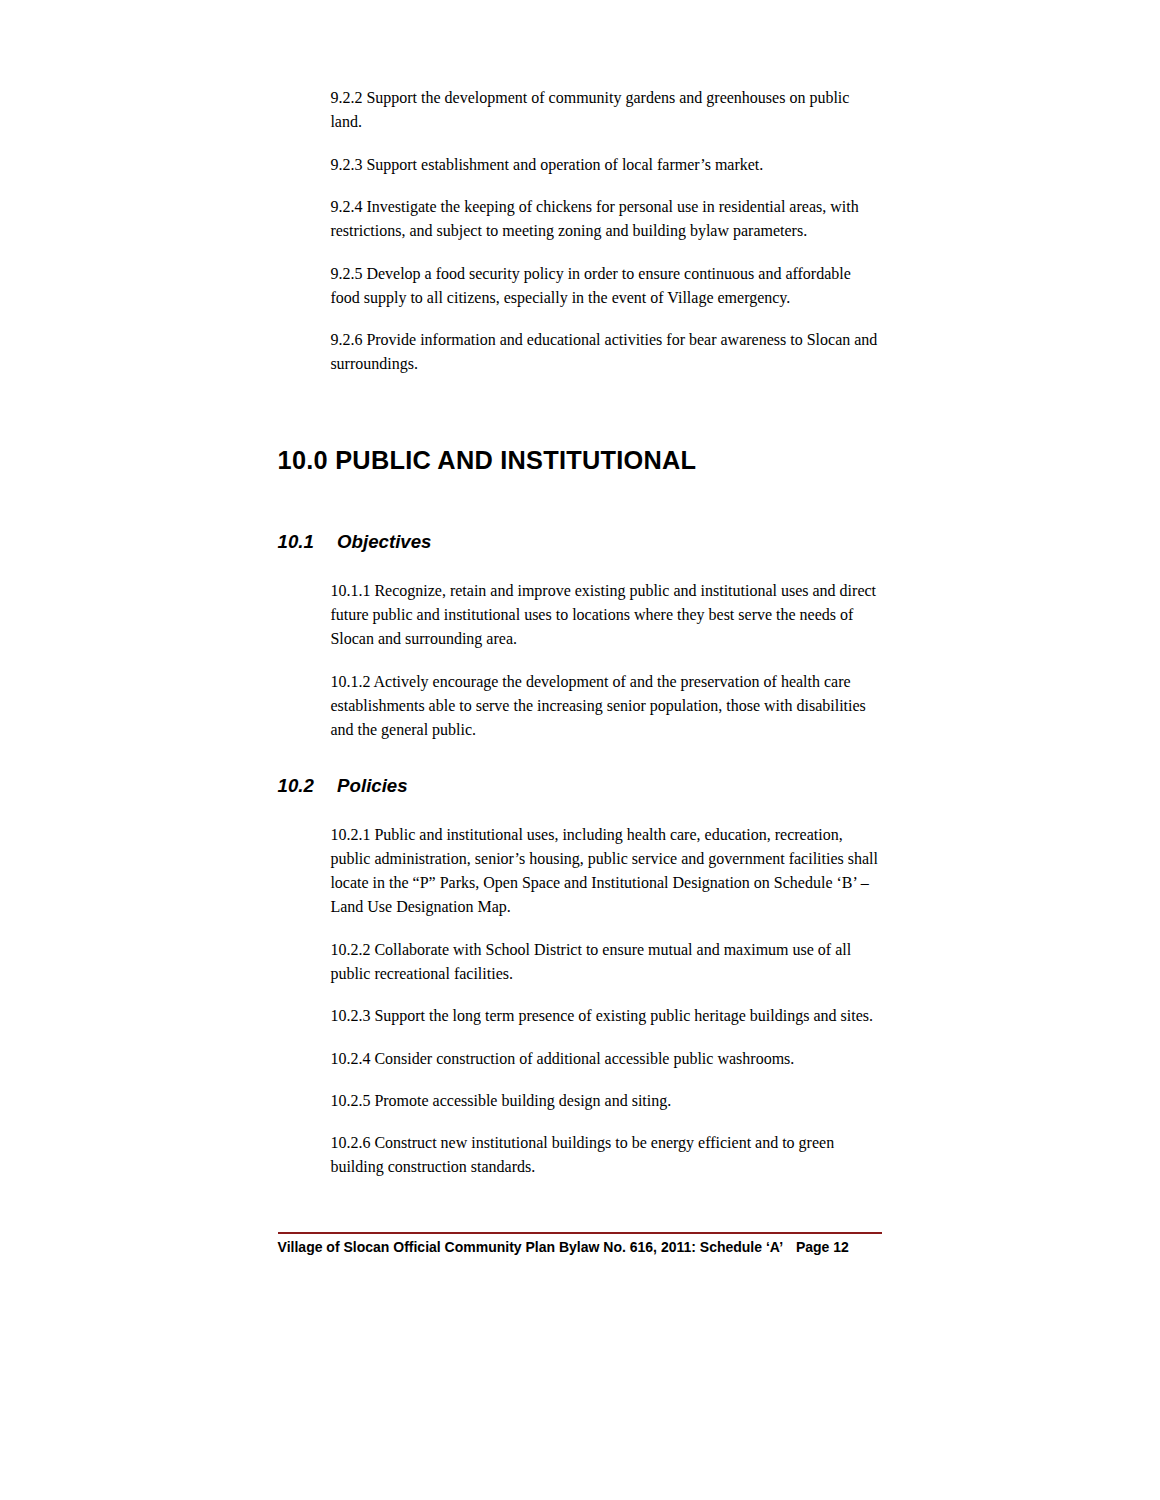9.2.2 Support the development of community gardens and greenhouses on public land.
9.2.3 Support establishment and operation of local farmer’s market.
9.2.4 Investigate the keeping of chickens for personal use in residential areas, with restrictions, and subject to meeting zoning and building bylaw parameters.
9.2.5 Develop a food security policy in order to ensure continuous and affordable food supply to all citizens, especially in the event of Village emergency.
9.2.6 Provide information and educational activities for bear awareness to Slocan and surroundings.
10.0 PUBLIC AND INSTITUTIONAL
10.1 Objectives
10.1.1 Recognize, retain and improve existing public and institutional uses and direct future public and institutional uses to locations where they best serve the needs of Slocan and surrounding area.
10.1.2 Actively encourage the development of and the preservation of health care establishments able to serve the increasing senior population, those with disabilities and the general public.
10.2 Policies
10.2.1 Public and institutional uses, including health care, education, recreation, public administration, senior’s housing, public service and government facilities shall locate in the “P” Parks, Open Space and Institutional Designation on Schedule ‘B’ – Land Use Designation Map.
10.2.2 Collaborate with School District to ensure mutual and maximum use of all public recreational facilities.
10.2.3 Support the long term presence of existing public heritage buildings and sites.
10.2.4 Consider construction of additional accessible public washrooms.
10.2.5 Promote accessible building design and siting.
10.2.6 Construct new institutional buildings to be energy efficient and to green building construction standards.
Village of Slocan Official Community Plan Bylaw No. 616, 2011: Schedule ‘A’ Page 12